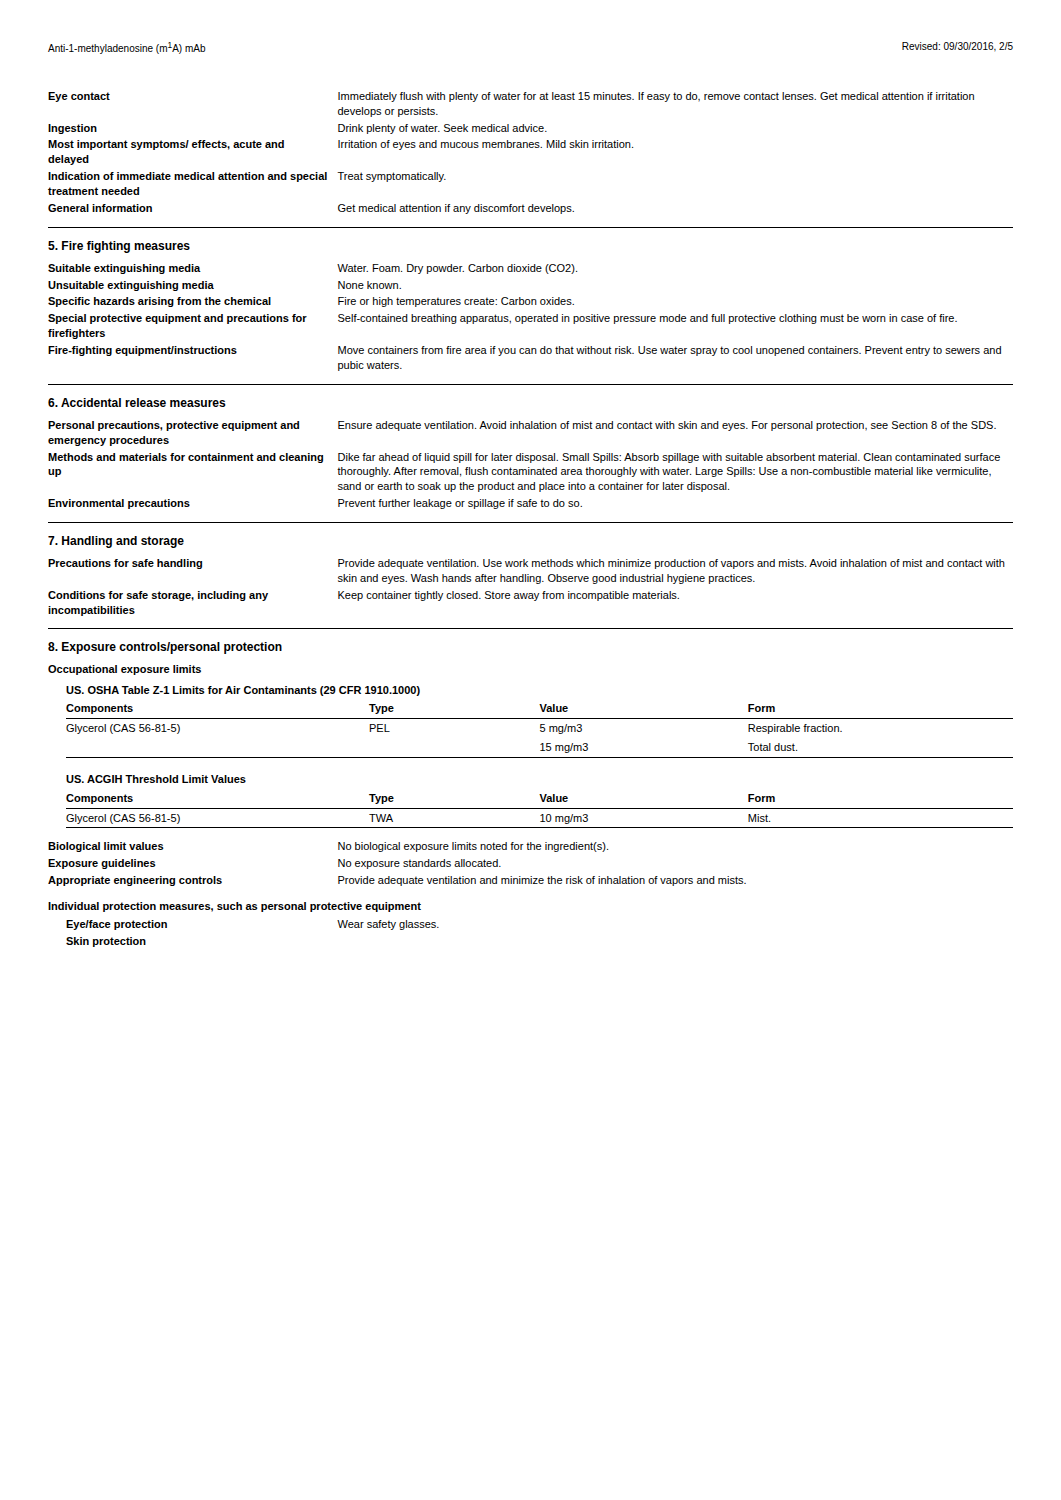Anti-1-methyladenosine (m1A) mAb
Revised: 09/30/2016, 2/5
| Eye contact | Immediately flush with plenty of water for at least 15 minutes. If easy to do, remove contact lenses. Get medical attention if irritation develops or persists. |
| Ingestion | Drink plenty of water. Seek medical advice. |
| Most important symptoms/ effects, acute and delayed | Irritation of eyes and mucous membranes. Mild skin irritation. |
| Indication of immediate medical attention and special treatment needed | Treat symptomatically. |
| General information | Get medical attention if any discomfort develops. |
5. Fire fighting measures
| Suitable extinguishing media | Water. Foam. Dry powder. Carbon dioxide (CO2). |
| Unsuitable extinguishing media | None known. |
| Specific hazards arising from the chemical | Fire or high temperatures create: Carbon oxides. |
| Special protective equipment and precautions for firefighters | Self-contained breathing apparatus, operated in positive pressure mode and full protective clothing must be worn in case of fire. |
| Fire-fighting equipment/instructions | Move containers from fire area if you can do that without risk. Use water spray to cool unopened containers. Prevent entry to sewers and pubic waters. |
6. Accidental release measures
| Personal precautions, protective equipment and emergency procedures | Ensure adequate ventilation. Avoid inhalation of mist and contact with skin and eyes. For personal protection, see Section 8 of the SDS. |
| Methods and materials for containment and cleaning up | Dike far ahead of liquid spill for later disposal. Small Spills: Absorb spillage with suitable absorbent material. Clean contaminated surface thoroughly. After removal, flush contaminated area thoroughly with water. Large Spills: Use a non-combustible material like vermiculite, sand or earth to soak up the product and place into a container for later disposal. |
| Environmental precautions | Prevent further leakage or spillage if safe to do so. |
7. Handling and storage
| Precautions for safe handling | Provide adequate ventilation. Use work methods which minimize production of vapors and mists. Avoid inhalation of mist and contact with skin and eyes. Wash hands after handling. Observe good industrial hygiene practices. |
| Conditions for safe storage, including any incompatibilities | Keep container tightly closed. Store away from incompatible materials. |
8. Exposure controls/personal protection
Occupational exposure limits
US. OSHA Table Z-1 Limits for Air Contaminants (29 CFR 1910.1000)
| Components | Type | Value | Form |
| --- | --- | --- | --- |
| Glycerol (CAS 56-81-5) | PEL | 5 mg/m3 | Respirable fraction. |
| | | 15 mg/m3 | Total dust. |
US. ACGIH Threshold Limit Values
| Components | Type | Value | Form |
| --- | --- | --- | --- |
| Glycerol (CAS 56-81-5) | TWA | 10 mg/m3 | Mist. |
| Biological limit values | No biological exposure limits noted for the ingredient(s). |
| Exposure guidelines | No exposure standards allocated. |
| Appropriate engineering controls | Provide adequate ventilation and minimize the risk of inhalation of vapors and mists. |
Individual protection measures, such as personal protective equipment
| Eye/face protection | Wear safety glasses. |
| Skin protection | |